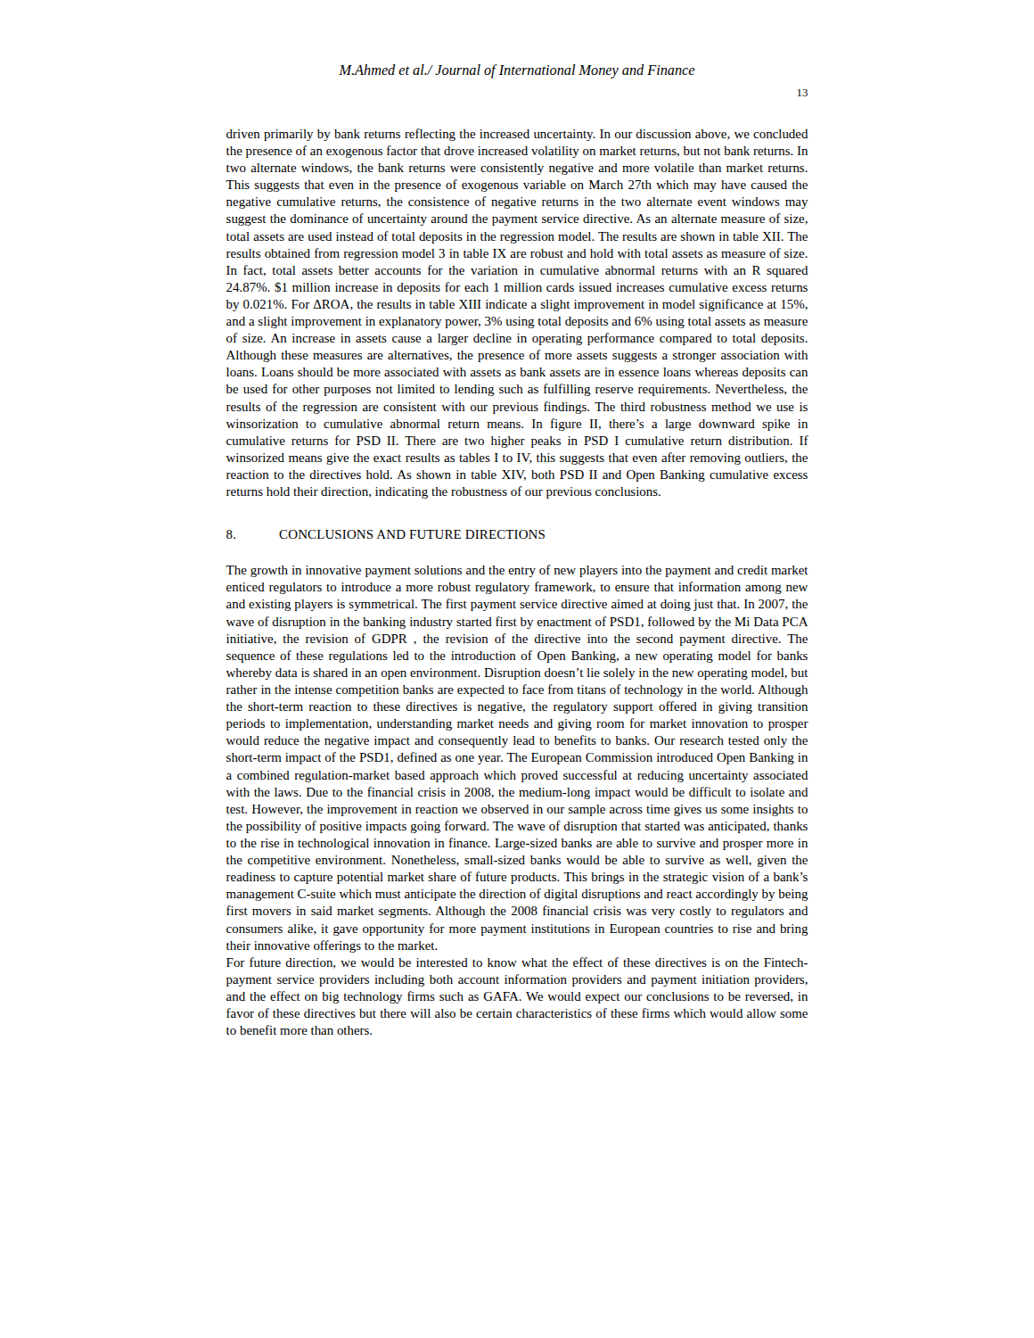M.Ahmed et al./ Journal of International Money and Finance
13
driven primarily by bank returns reflecting the increased uncertainty. In our discussion above, we concluded the presence of an exogenous factor that drove increased volatility on market returns, but not bank returns. In two alternate windows, the bank returns were consistently negative and more volatile than market returns. This suggests that even in the presence of exogenous variable on March 27th which may have caused the negative cumulative returns, the consistence of negative returns in the two alternate event windows may suggest the dominance of uncertainty around the payment service directive. As an alternate measure of size, total assets are used instead of total deposits in the regression model. The results are shown in table XII. The results obtained from regression model 3 in table IX are robust and hold with total assets as measure of size. In fact, total assets better accounts for the variation in cumulative abnormal returns with an R squared 24.87%. $1 million increase in deposits for each 1 million cards issued increases cumulative excess returns by 0.021%. For ΔROA, the results in table XIII indicate a slight improvement in model significance at 15%, and a slight improvement in explanatory power, 3% using total deposits and 6% using total assets as measure of size. An increase in assets cause a larger decline in operating performance compared to total deposits. Although these measures are alternatives, the presence of more assets suggests a stronger association with loans. Loans should be more associated with assets as bank assets are in essence loans whereas deposits can be used for other purposes not limited to lending such as fulfilling reserve requirements. Nevertheless, the results of the regression are consistent with our previous findings. The third robustness method we use is winsorization to cumulative abnormal return means. In figure II, there’s a large downward spike in cumulative returns for PSD II. There are two higher peaks in PSD I cumulative return distribution. If winsorized means give the exact results as tables I to IV, this suggests that even after removing outliers, the reaction to the directives hold. As shown in table XIV, both PSD II and Open Banking cumulative excess returns hold their direction, indicating the robustness of our previous conclusions.
8. Conclusions and Future Directions
The growth in innovative payment solutions and the entry of new players into the payment and credit market enticed regulators to introduce a more robust regulatory framework, to ensure that information among new and existing players is symmetrical. The first payment service directive aimed at doing just that. In 2007, the wave of disruption in the banking industry started first by enactment of PSD1, followed by the Mi Data PCA initiative, the revision of GDPR , the revision of the directive into the second payment directive. The sequence of these regulations led to the introduction of Open Banking, a new operating model for banks whereby data is shared in an open environment. Disruption doesn’t lie solely in the new operating model, but rather in the intense competition banks are expected to face from titans of technology in the world. Although the short-term reaction to these directives is negative, the regulatory support offered in giving transition periods to implementation, understanding market needs and giving room for market innovation to prosper would reduce the negative impact and consequently lead to benefits to banks. Our research tested only the short-term impact of the PSD1, defined as one year. The European Commission introduced Open Banking in a combined regulation-market based approach which proved successful at reducing uncertainty associated with the laws. Due to the financial crisis in 2008, the medium-long impact would be difficult to isolate and test. However, the improvement in reaction we observed in our sample across time gives us some insights to the possibility of positive impacts going forward. The wave of disruption that started was anticipated, thanks to the rise in technological innovation in finance. Large-sized banks are able to survive and prosper more in the competitive environment. Nonetheless, small-sized banks would be able to survive as well, given the readiness to capture potential market share of future products. This brings in the strategic vision of a bank’s management C-suite which must anticipate the direction of digital disruptions and react accordingly by being first movers in said market segments. Although the 2008 financial crisis was very costly to regulators and consumers alike, it gave opportunity for more payment institutions in European countries to rise and bring their innovative offerings to the market.
For future direction, we would be interested to know what the effect of these directives is on the Fintech- payment service providers including both account information providers and payment initiation providers, and the effect on big technology firms such as GAFA. We would expect our conclusions to be reversed, in favor of these directives but there will also be certain characteristics of these firms which would allow some to benefit more than others.